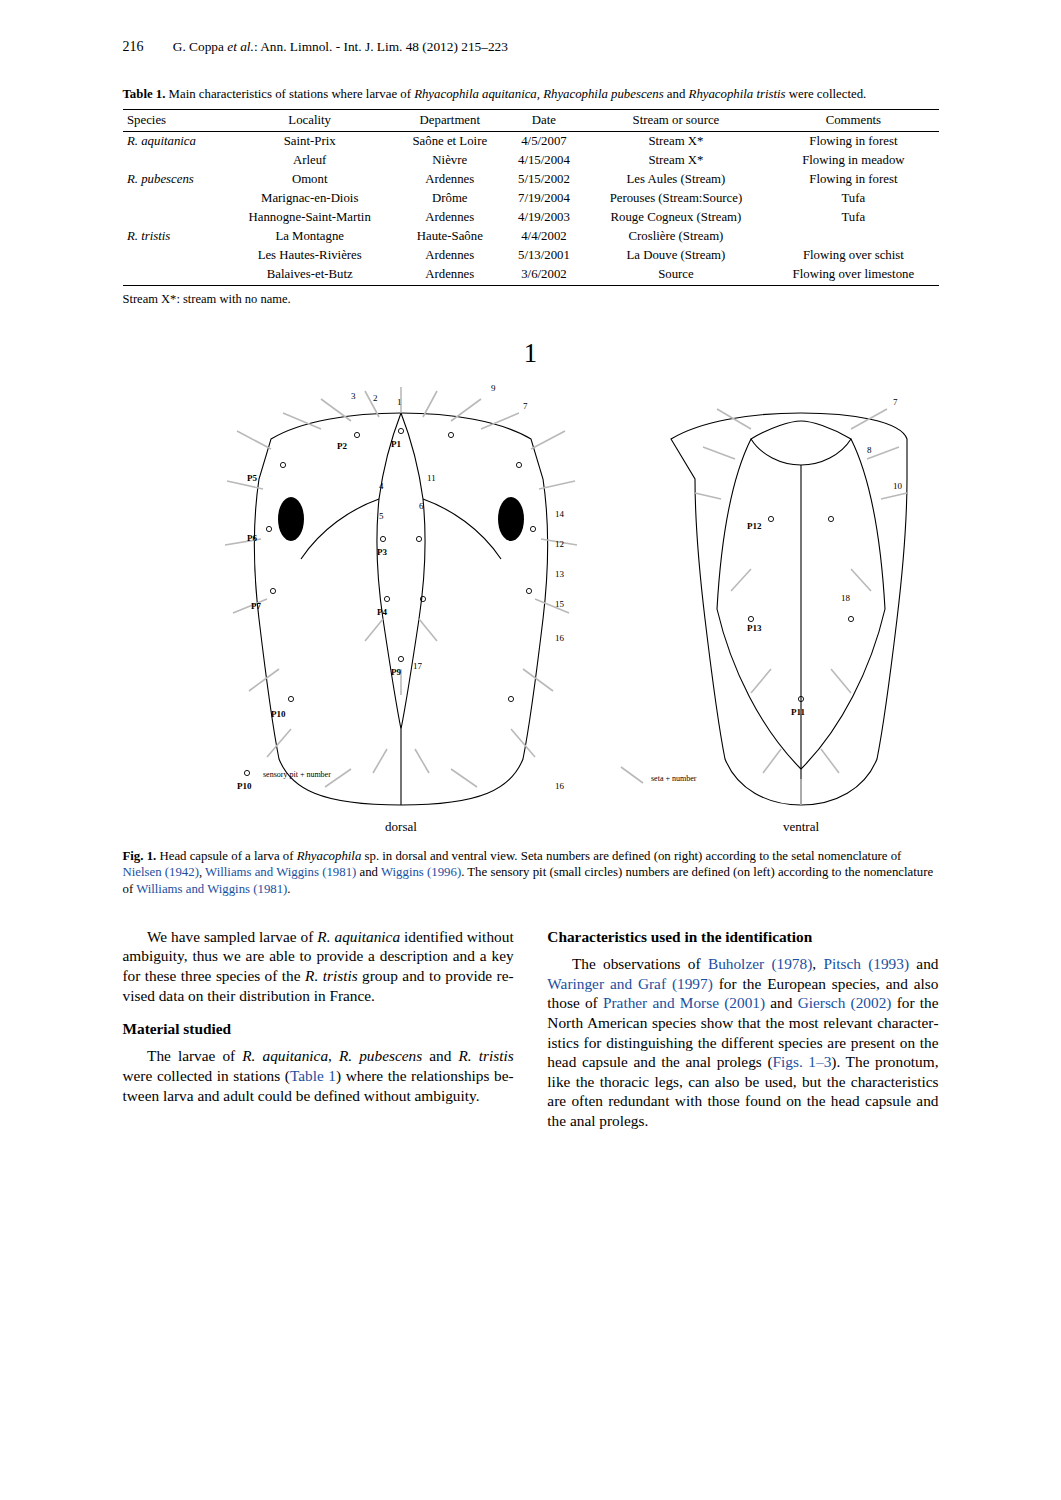216 G. Coppa et al.: Ann. Limnol. - Int. J. Lim. 48 (2012) 215–223
Table 1. Main characteristics of stations where larvae of Rhyacophila aquitanica, Rhyacophila pubescens and Rhyacophila tristis were collected.
| Species | Locality | Department | Date | Stream or source | Comments |
| --- | --- | --- | --- | --- | --- |
| R. aquitanica | Saint-Prix | Saône et Loire | 4/5/2007 | Stream X* | Flowing in forest |
| | Arleuf | Nièvre | 4/15/2004 | Stream X* | Flowing in meadow |
| R. pubescens | Omont | Ardennes | 5/15/2002 | Les Aules (Stream) | Flowing in forest |
| | Marignac-en-Diois | Drôme | 7/19/2004 | Perouses (Stream:Source) | Tufa |
| | Hannogne-Saint-Martin | Ardennes | 4/19/2003 | Rouge Cogneux (Stream) | Tufa |
| R. tristis | La Montagne | Haute-Saône | 4/4/2002 | Croslière (Stream) | |
| | Les Hautes-Rivières | Ardennes | 5/13/2001 | La Douve (Stream) | Flowing over schist |
| | Balaives-et-Butz | Ardennes | 3/6/2002 | Source | Flowing over limestone |
Stream X*: stream with no name.
1
1 2 3 4 5 6 7 9 11 12 14 13 15 16 16 17 P1 P2 P3 P4 P5 P6 P7 P9 P10 7 8 10 18 P12 P13 P11 P10 sensory pit + number seta + number dorsal ventral
Fig. 1. Head capsule of a larva of Rhyacophila sp. in dorsal and ventral view. Seta numbers are defined (on right) according to the setal nomenclature of Nielsen (1942), Williams and Wiggins (1981) and Wiggins (1996). The sensory pit (small circles) numbers are defined (on left) according to the nomenclature of Williams and Wiggins (1981).
We have sampled larvae of R. aquitanica identified without ambiguity, thus we are able to provide a description and a key for these three species of the R. tristis group and to provide revised data on their distribution in France.
Material studied
The larvae of R. aquitanica, R. pubescens and R. tristis were collected in stations (Table 1) where the relationships between larva and adult could be defined without ambiguity.
Characteristics used in the identification
The observations of Buholzer (1978), Pitsch (1993) and Waringer and Graf (1997) for the European species, and also those of Prather and Morse (2001) and Giersch (2002) for the North American species show that the most relevant characteristics for distinguishing the different species are present on the head capsule and the anal prolegs (Figs. 1–3). The pronotum, like the thoracic legs, can also be used, but the characteristics are often redundant with those found on the head capsule and the anal prolegs.